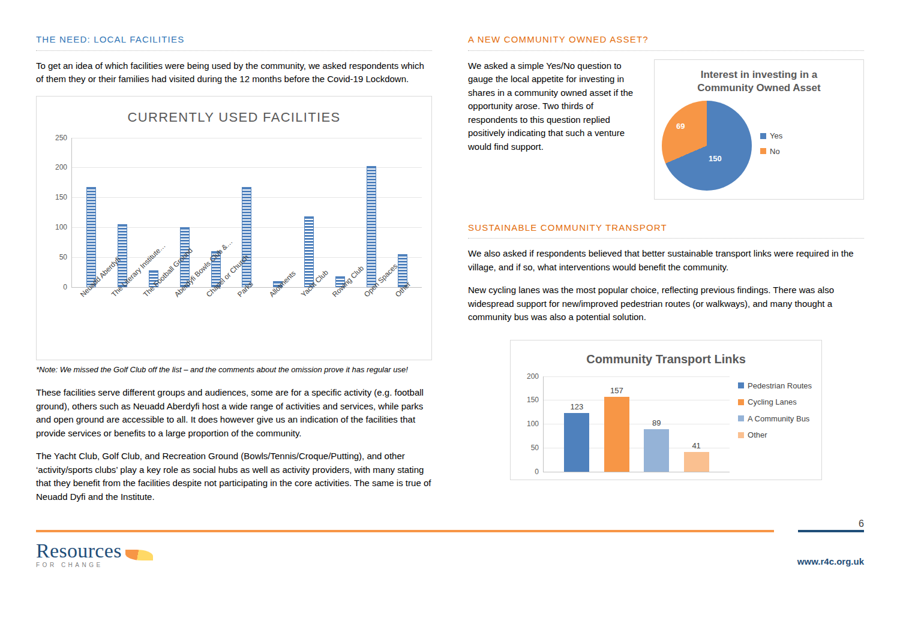The Need: Local Facilities
To get an idea of which facilities were being used by the community, we asked respondents which of them they or their families had visited during the 12 months before the Covid-19 Lockdown.
CURRENTLY USED FACILITIES
250
200
150
100
50
0
Neuadd Aberdyfi The Literary Institute… The Football Ground Aberdyfi Bowls Club &… Chapel or Church Parks Allotments Yacht Club Rowing Club Open Spaces Other
*Note: We missed the Golf Club off the list – and the comments about the omission prove it has regular use!
These facilities serve different groups and audiences, some are for a specific activity (e.g. football ground), others such as Neuadd Aberdyfi host a wide range of activities and services, while parks and open ground are accessible to all. It does however give us an indication of the facilities that provide services or benefits to a large proportion of the community.
The Yacht Club, Golf Club, and Recreation Ground (Bowls/Tennis/Croque/Putting), and other ‘activity/sports clubs’ play a key role as social hubs as well as activity providers, with many stating that they benefit from the facilities despite not participating in the core activities. The same is true of Neuadd Dyfi and the Institute.
A New Community Owned Asset?
Interest in investing in a
Community Owned Asset
150 69
Yes
No
We asked a simple Yes/No question to gauge the local appetite for investing in shares in a community owned asset if the opportunity arose. Two thirds of respondents to this question replied positively indicating that such a venture would find support.
Sustainable Community Transport
We also asked if respondents believed that better sustainable transport links were required in the village, and if so, what interventions would benefit the community.
New cycling lanes was the most popular choice, reflecting previous findings. There was also widespread support for new/improved pedestrian routes (or walkways), and many thought a community bus was also a potential solution.
Community Transport Links
200
150
100
50
0
123
157
89
41
Pedestrian Routes
Cycling Lanes
A Community Bus
Other
6
Resources
FOR CHANGE
www.r4c.org.uk